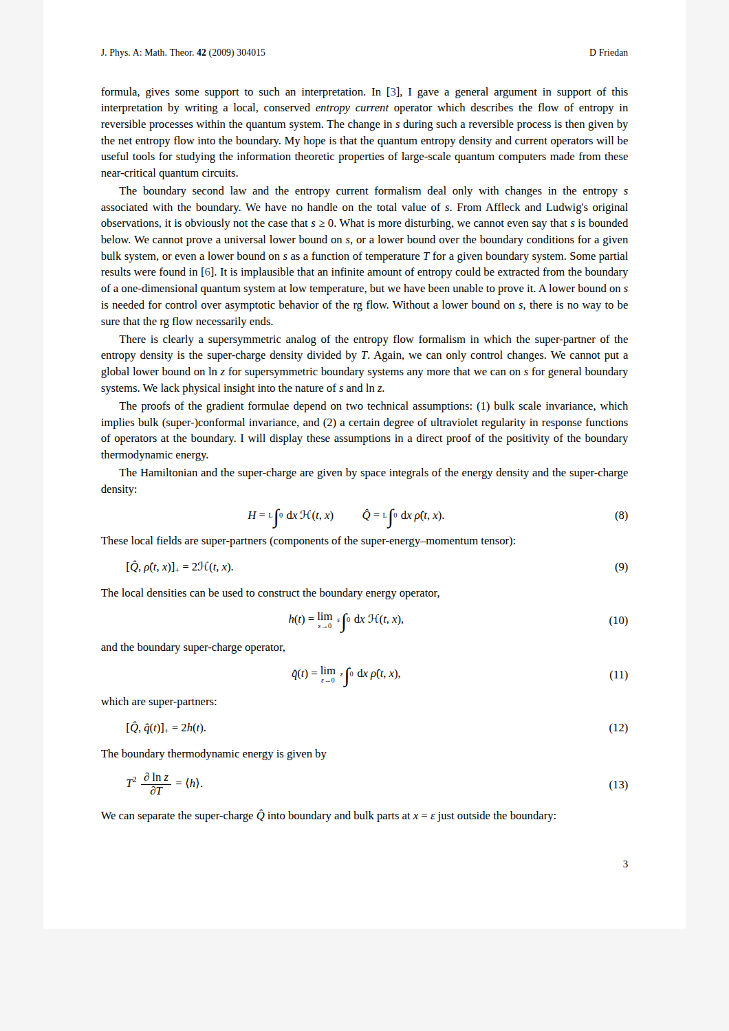J. Phys. A: Math. Theor. 42 (2009) 304015 D Friedan
formula, gives some support to such an interpretation. In [3], I gave a general argument in support of this interpretation by writing a local, conserved entropy current operator which describes the flow of entropy in reversible processes within the quantum system. The change in s during such a reversible process is then given by the net entropy flow into the boundary. My hope is that the quantum entropy density and current operators will be useful tools for studying the information theoretic properties of large-scale quantum computers made from these near-critical quantum circuits.
The boundary second law and the entropy current formalism deal only with changes in the entropy s associated with the boundary. We have no handle on the total value of s. From Affleck and Ludwig's original observations, it is obviously not the case that s ≥ 0. What is more disturbing, we cannot even say that s is bounded below. We cannot prove a universal lower bound on s, or a lower bound over the boundary conditions for a given bulk system, or even a lower bound on s as a function of temperature T for a given boundary system. Some partial results were found in [6]. It is implausible that an infinite amount of entropy could be extracted from the boundary of a one-dimensional quantum system at low temperature, but we have been unable to prove it. A lower bound on s is needed for control over asymptotic behavior of the rg flow. Without a lower bound on s, there is no way to be sure that the rg flow necessarily ends.
There is clearly a supersymmetric analog of the entropy flow formalism in which the super-partner of the entropy density is the super-charge density divided by T. Again, we can only control changes. We cannot put a global lower bound on ln z for supersymmetric boundary systems any more that we can on s for general boundary systems. We lack physical insight into the nature of s and ln z.
The proofs of the gradient formulae depend on two technical assumptions: (1) bulk scale invariance, which implies bulk (super-)conformal invariance, and (2) a certain degree of ultraviolet regularity in response functions of operators at the boundary. I will display these assumptions in a direct proof of the positivity of the boundary thermodynamic energy.
The Hamiltonian and the super-charge are given by space integrals of the energy density and the super-charge density:
H = L∫0 dx ℋ(t, x) Q̂ = L∫0 dx ρ̂(t, x).
(8)
These local fields are super-partners (components of the super-energy–momentum tensor):
[Q̂, ρ̂(t, x)]+ = 2ℋ(t, x).
(9)
The local densities can be used to construct the boundary energy operator,
h(t) = lim ε→0 ε∫0 dx ℋ(t, x),
(10)
and the boundary super-charge operator,
q̂(t) = lim ε→0 ε∫0 dx ρ̂(t, x),
(11)
which are super-partners:
[Q̂, q̂(t)]+ = 2h(t).
(12)
The boundary thermodynamic energy is given by
T2 ∂ ln z∂T = ⟨h⟩.
(13)
We can separate the super-charge Q̂ into boundary and bulk parts at x = ε just outside the boundary:
3